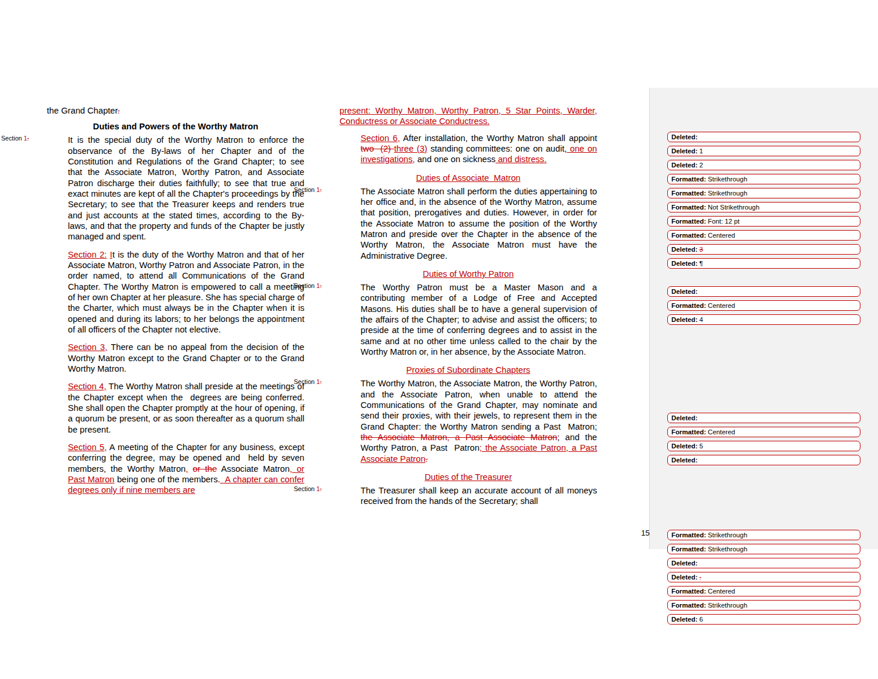Deleted:
Deleted: 1
Deleted: 2
Formatted: Strikethrough
Formatted: Strikethrough
Formatted: Not Strikethrough
Formatted: Font: 12 pt
Formatted: Centered
Deleted: 3
Deleted: ¶
Deleted:
Formatted: Centered
Deleted: 4
Deleted:
Formatted: Centered
Deleted: 5
Deleted:
Formatted: Strikethrough
Formatted: Strikethrough
Deleted:
Deleted: .
Formatted: Centered
Formatted: Strikethrough
Deleted: 6
the Grand Chapter.
Duties and Powers of the Worthy Matron
Section 1. It is the special duty of the Worthy Matron to enforce the observance of the By-laws of her Chapter and of the Constitution and Regulations of the Grand Chapter; to see that the Associate Matron, Worthy Patron, and Associate Patron discharge their duties faithfully; to see that true and exact minutes are kept of all the Chapter's proceedings by the Secretary; to see that the Treasurer keeps and renders true and just accounts at the stated times, according to the By-laws, and that the property and funds of the Chapter be justly managed and spent.
Section 2: It is the duty of the Worthy Matron and that of her Associate Matron, Worthy Patron and Associate Patron, in the order named, to attend all Communications of the Grand Chapter. The Worthy Matron is empowered to call a meeting of her own Chapter at her pleasure. She has special charge of the Charter, which must always be in the Chapter when it is opened and during its labors; to her belongs the appointment of all officers of the Chapter not elective.
Section 3, There can be no appeal from the decision of the Worthy Matron except to the Grand Chapter or to the Grand Worthy Matron.
Section 4, The Worthy Matron shall preside at the meetings of the Chapter except when the degrees are being conferred. She shall open the Chapter promptly at the hour of opening, if a quorum be present, or as soon thereafter as a quorum shall be present.
Section 5, A meeting of the Chapter for any business, except conferring the degree, may be opened and held by seven members, the Worthy Matron, or the Associate Matron, or Past Matron being one of the members. A chapter can confer degrees only if nine members are
present: Worthy Matron, Worthy Patron, 5 Star Points, Warder, Conductress or Associate Conductress.
Section 6, After installation, the Worthy Matron shall appoint two (2) three (3) standing committees: one on audit, one on investigations, and one on sickness and distress.
Duties of Associate Matron
Section 1. The Associate Matron shall perform the duties appertaining to her office and, in the absence of the Worthy Matron, assume that position, prerogatives and duties. However, in order for the Associate Matron to assume the position of the Worthy Matron and preside over the Chapter in the absence of the Worthy Matron, the Associate Matron must have the Administrative Degree.
Duties of Worthy Patron
Section 1. The Worthy Patron must be a Master Mason and a contributing member of a Lodge of Free and Accepted Masons. His duties shall be to have a general supervision of the affairs of the Chapter; to advise and assist the officers; to preside at the time of conferring degrees and to assist in the same and at no other time unless called to the chair by the Worthy Matron or, in her absence, by the Associate Matron.
Proxies of Subordinate Chapters
Section 1. The Worthy Matron, the Associate Matron, the Worthy Patron, and the Associate Patron, when unable to attend the Communications of the Grand Chapter, may nominate and send their proxies, with their jewels, to represent them in the Grand Chapter: the Worthy Matron sending a Past Matron; the Associate Matron, a Past Associate Matron; and the Worthy Patron, a Past Patron; the Associate Patron, a Past Associate Patron.
Duties of the Treasurer
Section 1. The Treasurer shall keep an accurate account of all moneys received from the hands of the Secretary; shall
15